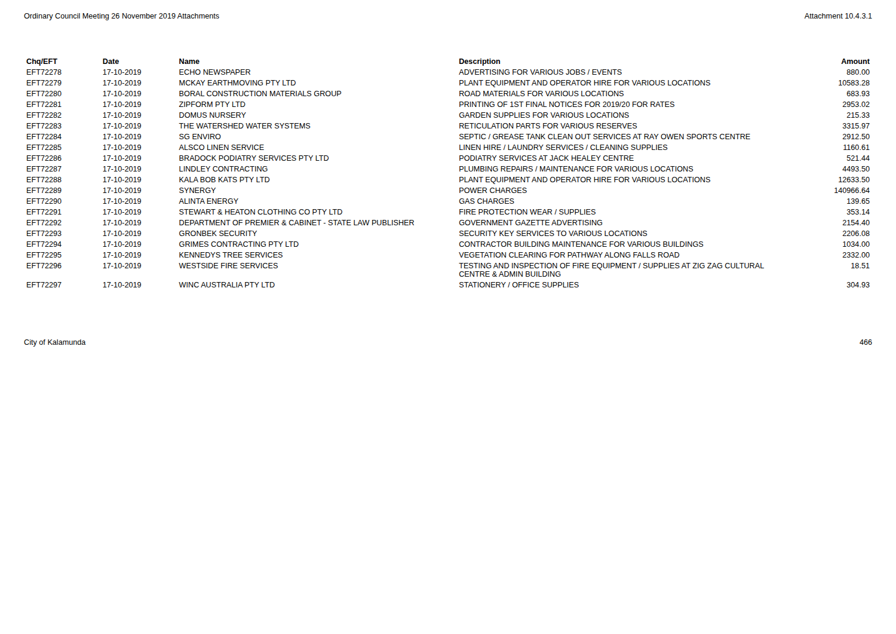Ordinary Council Meeting 26 November 2019 Attachments Attachment 10.4.3.1
| Chq/EFT | Date | Name | Description | Amount |
| --- | --- | --- | --- | --- |
| EFT72278 | 17-10-2019 | ECHO NEWSPAPER | ADVERTISING FOR VARIOUS JOBS / EVENTS | 880.00 |
| EFT72279 | 17-10-2019 | MCKAY EARTHMOVING PTY LTD | PLANT EQUIPMENT AND OPERATOR HIRE FOR VARIOUS LOCATIONS | 10583.28 |
| EFT72280 | 17-10-2019 | BORAL CONSTRUCTION MATERIALS GROUP | ROAD MATERIALS FOR VARIOUS LOCATIONS | 683.93 |
| EFT72281 | 17-10-2019 | ZIPFORM PTY LTD | PRINTING OF 1ST FINAL NOTICES FOR 2019/20 FOR RATES | 2953.02 |
| EFT72282 | 17-10-2019 | DOMUS NURSERY | GARDEN SUPPLIES FOR VARIOUS LOCATIONS | 215.33 |
| EFT72283 | 17-10-2019 | THE WATERSHED WATER SYSTEMS | RETICULATION PARTS FOR VARIOUS RESERVES | 3315.97 |
| EFT72284 | 17-10-2019 | SG ENVIRO | SEPTIC / GREASE TANK CLEAN OUT SERVICES AT RAY OWEN SPORTS CENTRE | 2912.50 |
| EFT72285 | 17-10-2019 | ALSCO LINEN SERVICE | LINEN HIRE / LAUNDRY SERVICES / CLEANING SUPPLIES | 1160.61 |
| EFT72286 | 17-10-2019 | BRADOCK PODIATRY SERVICES PTY LTD | PODIATRY SERVICES AT JACK HEALEY CENTRE | 521.44 |
| EFT72287 | 17-10-2019 | LINDLEY CONTRACTING | PLUMBING REPAIRS / MAINTENANCE FOR VARIOUS LOCATIONS | 4493.50 |
| EFT72288 | 17-10-2019 | KALA BOB KATS PTY LTD | PLANT EQUIPMENT AND OPERATOR HIRE FOR VARIOUS LOCATIONS | 12633.50 |
| EFT72289 | 17-10-2019 | SYNERGY | POWER CHARGES | 140966.64 |
| EFT72290 | 17-10-2019 | ALINTA ENERGY | GAS CHARGES | 139.65 |
| EFT72291 | 17-10-2019 | STEWART & HEATON CLOTHING CO PTY LTD | FIRE PROTECTION WEAR / SUPPLIES | 353.14 |
| EFT72292 | 17-10-2019 | DEPARTMENT OF PREMIER & CABINET - STATE LAW PUBLISHER | GOVERNMENT GAZETTE ADVERTISING | 2154.40 |
| EFT72293 | 17-10-2019 | GRONBEK SECURITY | SECURITY KEY SERVICES TO VARIOUS LOCATIONS | 2206.08 |
| EFT72294 | 17-10-2019 | GRIMES CONTRACTING PTY LTD | CONTRACTOR BUILDING MAINTENANCE FOR VARIOUS BUILDINGS | 1034.00 |
| EFT72295 | 17-10-2019 | KENNEDYS TREE SERVICES | VEGETATION CLEARING FOR PATHWAY ALONG FALLS ROAD | 2332.00 |
| EFT72296 | 17-10-2019 | WESTSIDE FIRE SERVICES | TESTING AND INSPECTION OF FIRE EQUIPMENT / SUPPLIES AT ZIG ZAG CULTURAL CENTRE & ADMIN BUILDING | 18.51 |
| EFT72297 | 17-10-2019 | WINC AUSTRALIA PTY LTD | STATIONERY / OFFICE SUPPLIES | 304.93 |
City of Kalamunda 466